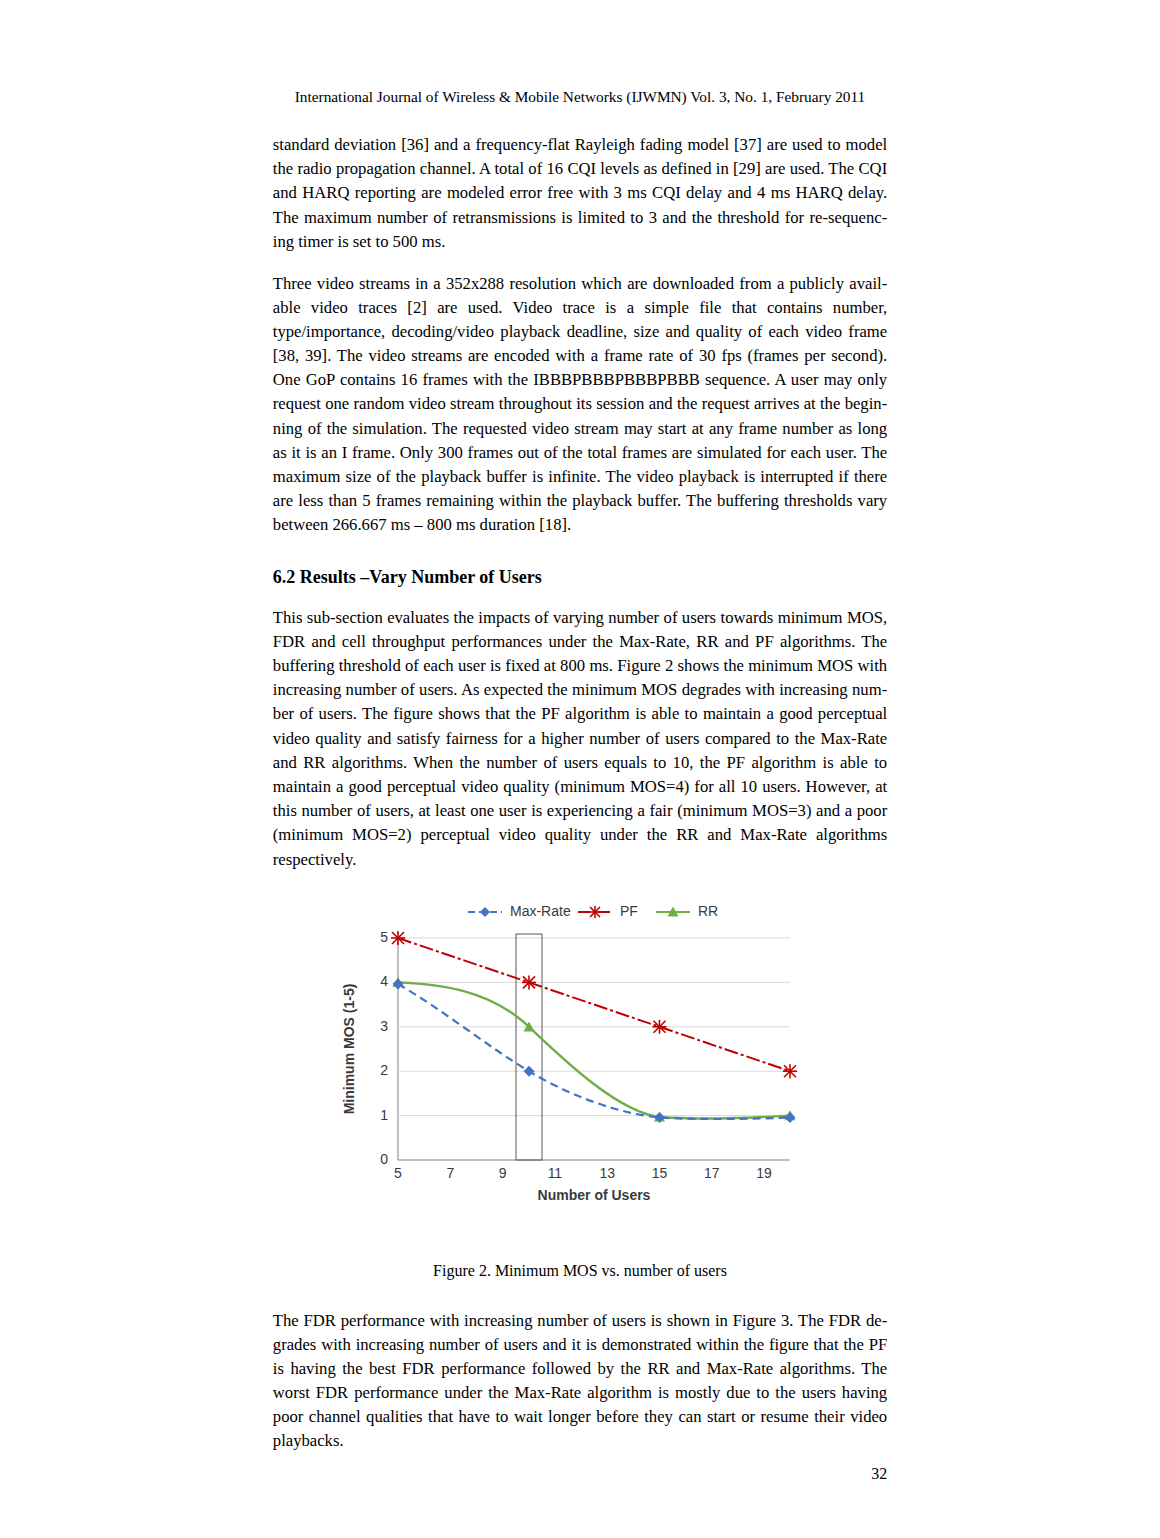International Journal of Wireless & Mobile Networks (IJWMN) Vol. 3, No. 1, February 2011
standard deviation [36] and a frequency-flat Rayleigh fading model [37] are used to model the radio propagation channel. A total of 16 CQI levels as defined in [29] are used. The CQI and HARQ reporting are modeled error free with 3 ms CQI delay and 4 ms HARQ delay. The maximum number of retransmissions is limited to 3 and the threshold for re-sequencing timer is set to 500 ms.
Three video streams in a 352x288 resolution which are downloaded from a publicly available video traces [2] are used. Video trace is a simple file that contains number, type/importance, decoding/video playback deadline, size and quality of each video frame [38, 39]. The video streams are encoded with a frame rate of 30 fps (frames per second). One GoP contains 16 frames with the IBBBPBBBPBBBPBBB sequence. A user may only request one random video stream throughout its session and the request arrives at the beginning of the simulation. The requested video stream may start at any frame number as long as it is an I frame. Only 300 frames out of the total frames are simulated for each user. The maximum size of the playback buffer is infinite. The video playback is interrupted if there are less than 5 frames remaining within the playback buffer. The buffering thresholds vary between 266.667 ms – 800 ms duration [18].
6.2 Results –Vary Number of Users
This sub-section evaluates the impacts of varying number of users towards minimum MOS, FDR and cell throughput performances under the Max-Rate, RR and PF algorithms. The buffering threshold of each user is fixed at 800 ms. Figure 2 shows the minimum MOS with increasing number of users. As expected the minimum MOS degrades with increasing number of users. The figure shows that the PF algorithm is able to maintain a good perceptual video quality and satisfy fairness for a higher number of users compared to the Max-Rate and RR algorithms. When the number of users equals to 10, the PF algorithm is able to maintain a good perceptual video quality (minimum MOS=4) for all 10 users. However, at this number of users, at least one user is experiencing a fair (minimum MOS=3) and a poor (minimum MOS=2) perceptual video quality under the RR and Max-Rate algorithms respectively.
Max-Rate PF RR 5 4 3 2 1 0 5 7 9 11 13 15 17 19 Number of Users Minimum MOS (1-5)
Figure 2. Minimum MOS vs. number of users
The FDR performance with increasing number of users is shown in Figure 3. The FDR degrades with increasing number of users and it is demonstrated within the figure that the PF is having the best FDR performance followed by the RR and Max-Rate algorithms. The worst FDR performance under the Max-Rate algorithm is mostly due to the users having poor channel qualities that have to wait longer before they can start or resume their video playbacks.
32